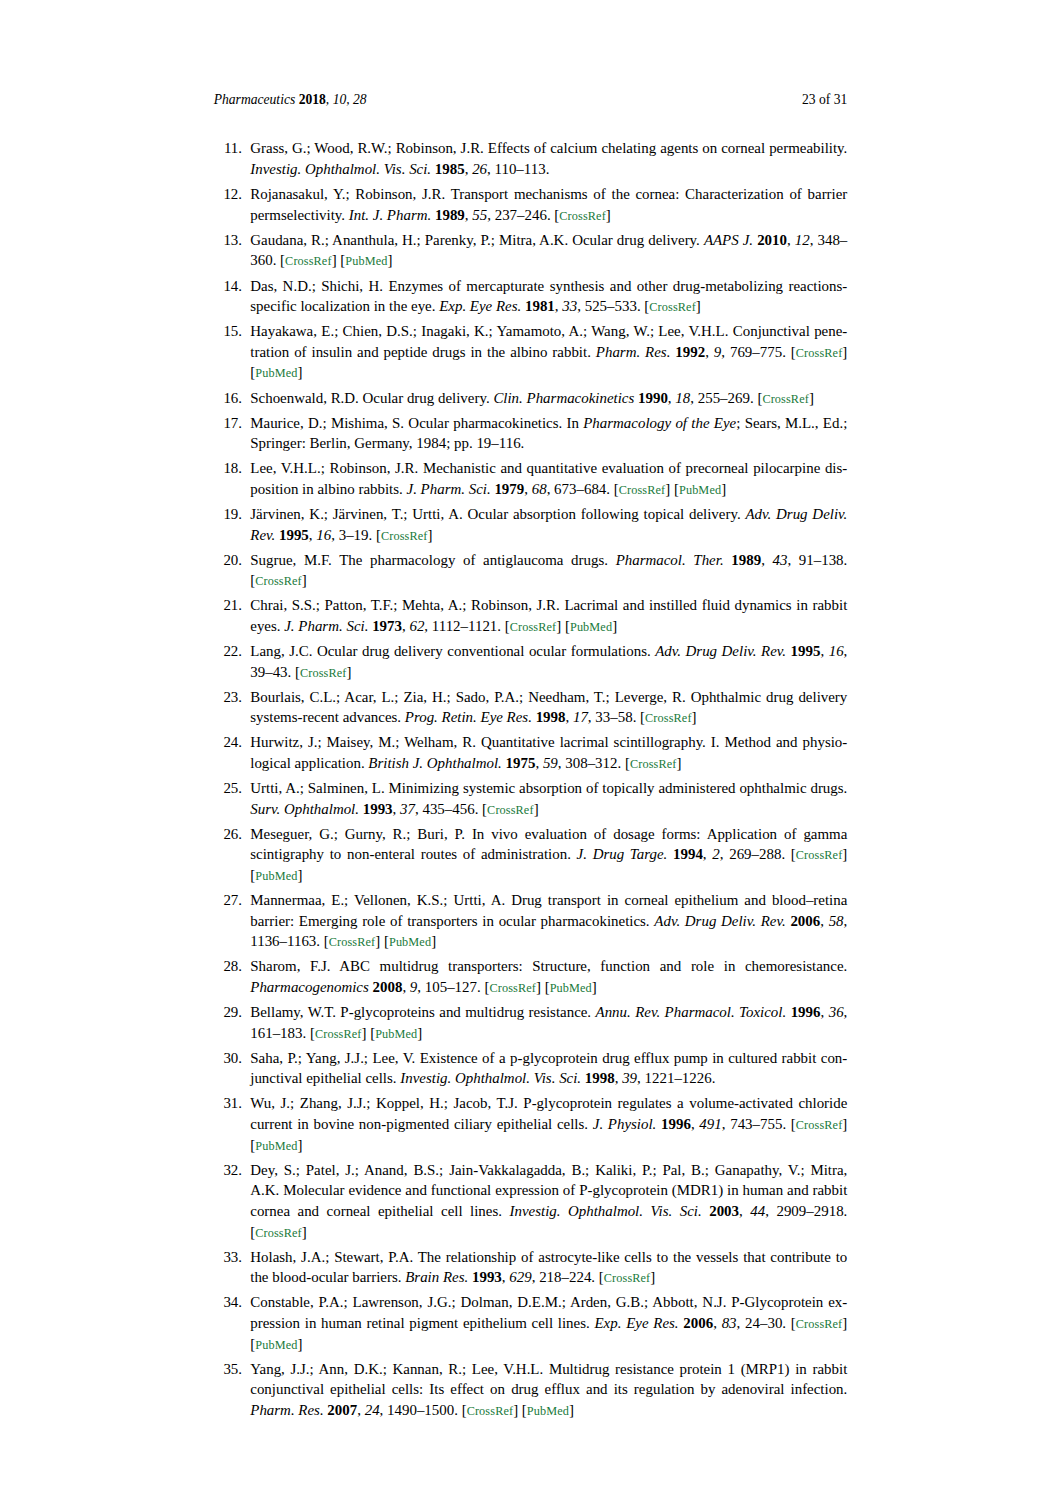Pharmaceutics 2018, 10, 28
23 of 31
Grass, G.; Wood, R.W.; Robinson, J.R. Effects of calcium chelating agents on corneal permeability. Investig. Ophthalmol. Vis. Sci. 1985, 26, 110–113.
Rojanasakul, Y.; Robinson, J.R. Transport mechanisms of the cornea: Characterization of barrier permselectivity. Int. J. Pharm. 1989, 55, 237–246. [CrossRef]
Gaudana, R.; Ananthula, H.; Parenky, P.; Mitra, A.K. Ocular drug delivery. AAPS J. 2010, 12, 348–360. [CrossRef] [PubMed]
Das, N.D.; Shichi, H. Enzymes of mercapturate synthesis and other drug-metabolizing reactions-specific localization in the eye. Exp. Eye Res. 1981, 33, 525–533. [CrossRef]
Hayakawa, E.; Chien, D.S.; Inagaki, K.; Yamamoto, A.; Wang, W.; Lee, V.H.L. Conjunctival penetration of insulin and peptide drugs in the albino rabbit. Pharm. Res. 1992, 9, 769–775. [CrossRef] [PubMed]
Schoenwald, R.D. Ocular drug delivery. Clin. Pharmacokinetics 1990, 18, 255–269. [CrossRef]
Maurice, D.; Mishima, S. Ocular pharmacokinetics. In Pharmacology of the Eye; Sears, M.L., Ed.; Springer: Berlin, Germany, 1984; pp. 19–116.
Lee, V.H.L.; Robinson, J.R. Mechanistic and quantitative evaluation of precorneal pilocarpine disposition in albino rabbits. J. Pharm. Sci. 1979, 68, 673–684. [CrossRef] [PubMed]
Järvinen, K.; Järvinen, T.; Urtti, A. Ocular absorption following topical delivery. Adv. Drug Deliv. Rev. 1995, 16, 3–19. [CrossRef]
Sugrue, M.F. The pharmacology of antiglaucoma drugs. Pharmacol. Ther. 1989, 43, 91–138. [CrossRef]
Chrai, S.S.; Patton, T.F.; Mehta, A.; Robinson, J.R. Lacrimal and instilled fluid dynamics in rabbit eyes. J. Pharm. Sci. 1973, 62, 1112–1121. [CrossRef] [PubMed]
Lang, J.C. Ocular drug delivery conventional ocular formulations. Adv. Drug Deliv. Rev. 1995, 16, 39–43. [CrossRef]
Bourlais, C.L.; Acar, L.; Zia, H.; Sado, P.A.; Needham, T.; Leverge, R. Ophthalmic drug delivery systems-recent advances. Prog. Retin. Eye Res. 1998, 17, 33–58. [CrossRef]
Hurwitz, J.; Maisey, M.; Welham, R. Quantitative lacrimal scintillography. I. Method and physiological application. British J. Ophthalmol. 1975, 59, 308–312. [CrossRef]
Urtti, A.; Salminen, L. Minimizing systemic absorption of topically administered ophthalmic drugs. Surv. Ophthalmol. 1993, 37, 435–456. [CrossRef]
Meseguer, G.; Gurny, R.; Buri, P. In vivo evaluation of dosage forms: Application of gamma scintigraphy to non-enteral routes of administration. J. Drug Targe. 1994, 2, 269–288. [CrossRef] [PubMed]
Mannermaa, E.; Vellonen, K.S.; Urtti, A. Drug transport in corneal epithelium and blood–retina barrier: Emerging role of transporters in ocular pharmacokinetics. Adv. Drug Deliv. Rev. 2006, 58, 1136–1163. [CrossRef] [PubMed]
Sharom, F.J. ABC multidrug transporters: Structure, function and role in chemoresistance. Pharmacogenomics 2008, 9, 105–127. [CrossRef] [PubMed]
Bellamy, W.T. P-glycoproteins and multidrug resistance. Annu. Rev. Pharmacol. Toxicol. 1996, 36, 161–183. [CrossRef] [PubMed]
Saha, P.; Yang, J.J.; Lee, V. Existence of a p-glycoprotein drug efflux pump in cultured rabbit conjunctival epithelial cells. Investig. Ophthalmol. Vis. Sci. 1998, 39, 1221–1226.
Wu, J.; Zhang, J.J.; Koppel, H.; Jacob, T.J. P-glycoprotein regulates a volume-activated chloride current in bovine non-pigmented ciliary epithelial cells. J. Physiol. 1996, 491, 743–755. [CrossRef] [PubMed]
Dey, S.; Patel, J.; Anand, B.S.; Jain-Vakkalagadda, B.; Kaliki, P.; Pal, B.; Ganapathy, V.; Mitra, A.K. Molecular evidence and functional expression of P-glycoprotein (MDR1) in human and rabbit cornea and corneal epithelial cell lines. Investig. Ophthalmol. Vis. Sci. 2003, 44, 2909–2918. [CrossRef]
Holash, J.A.; Stewart, P.A. The relationship of astrocyte-like cells to the vessels that contribute to the blood-ocular barriers. Brain Res. 1993, 629, 218–224. [CrossRef]
Constable, P.A.; Lawrenson, J.G.; Dolman, D.E.M.; Arden, G.B.; Abbott, N.J. P-Glycoprotein expression in human retinal pigment epithelium cell lines. Exp. Eye Res. 2006, 83, 24–30. [CrossRef] [PubMed]
Yang, J.J.; Ann, D.K.; Kannan, R.; Lee, V.H.L. Multidrug resistance protein 1 (MRP1) in rabbit conjunctival epithelial cells: Its effect on drug efflux and its regulation by adenoviral infection. Pharm. Res. 2007, 24, 1490–1500. [CrossRef] [PubMed]